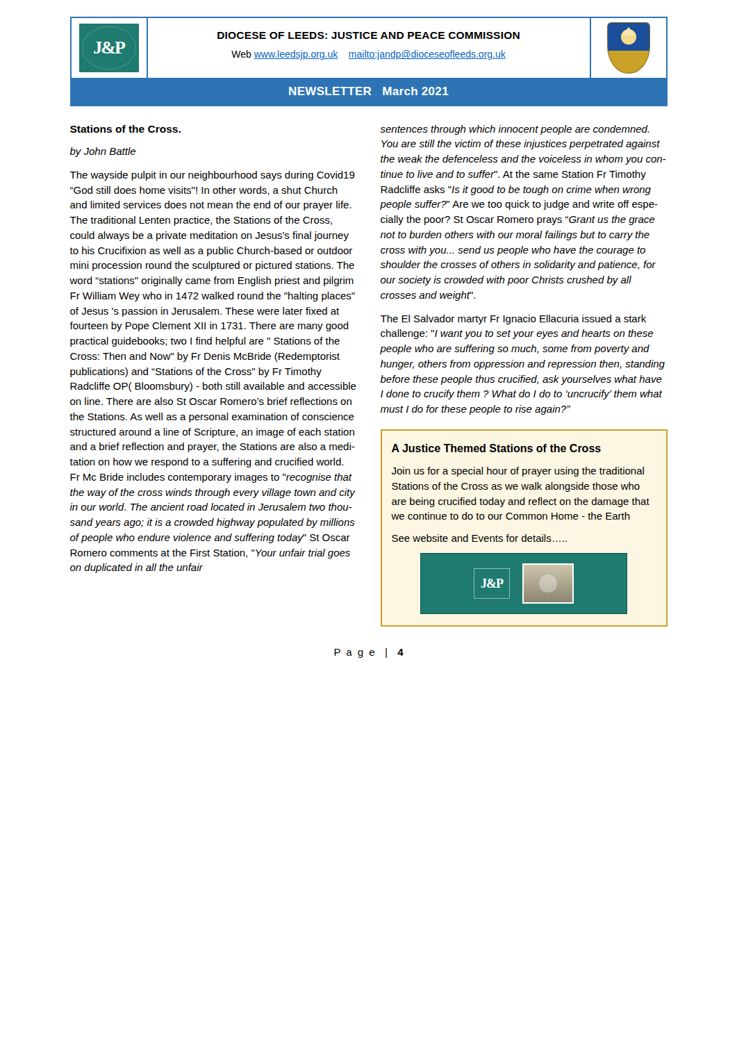J&P
DIOCESE OF LEEDS: JUSTICE AND PEACE COMMISSION
Web www.leedsjp.org.uk mailto:jandp@dioceseofleeds.org.uk
NEWSLETTER March 2021
Stations of the Cross.
by John Battle
The wayside pulpit in our neighbourhood says during Covid19 “God still does home visits"! In other words, a shut Church and limited services does not mean the end of our prayer life. The traditional Lenten practice, the Stations of the Cross, could always be a private meditation on Jesus's final journey to his Crucifixion as well as a public Church-based or outdoor mini procession round the sculptured or pictured stations. The word “stations" originally came from English priest and pilgrim Fr William Wey who in 1472 walked round the "halting places" of Jesus 's passion in Jerusalem. These were later fixed at fourteen by Pope Clement XII in 1731. There are many good practical guidebooks; two I find helpful are " Stations of the Cross: Then and Now" by Fr Denis McBride (Redemptorist publications) and “Stations of the Cross" by Fr Timothy Radcliffe OP( Bloomsbury) - both still available and accessible on line. There are also St Oscar Romero’s brief reflections on the Stations. As well as a personal examination of conscience structured around a line of Scripture, an image of each station and a brief reflection and prayer, the Stations are also a meditation on how we respond to a suffering and crucified world. Fr Mc Bride includes contemporary images to "recognise that the way of the cross winds through every village town and city in our world. The ancient road located in Jerusalem two thousand years ago; it is a crowded highway populated by millions of people who endure violence and suffering today" St Oscar Romero comments at the First Station, "Your unfair trial goes on duplicated in all the unfair
sentences through which innocent people are condemned. You are still the victim of these injustices perpetrated against the weak the defenceless and the voiceless in whom you continue to live and to suffer". At the same Station Fr Timothy Radcliffe asks "Is it good to be tough on crime when wrong people suffer?" Are we too quick to judge and write off especially the poor? St Oscar Romero prays “Grant us the grace not to burden others with our moral failings but to carry the cross with you... send us people who have the courage to shoulder the crosses of others in solidarity and patience, for our society is crowded with poor Christs crushed by all crosses and weight".
The El Salvador martyr Fr Ignacio Ellacuria issued a stark challenge: "I want you to set your eyes and hearts on these people who are suffering so much, some from poverty and hunger, others from oppression and repression then, standing before these people thus crucified, ask yourselves what have I done to crucify them ? What do I do to ‘uncrucify’ them what must I do for these people to rise again?”
A Justice Themed Stations of the Cross
Join us for a special hour of prayer using the traditional Stations of the Cross as we walk alongside those who are being crucified today and reflect on the damage that we continue to do to our Common Home - the Earth
See website and Events for details…..
J&P
P a g e | 4